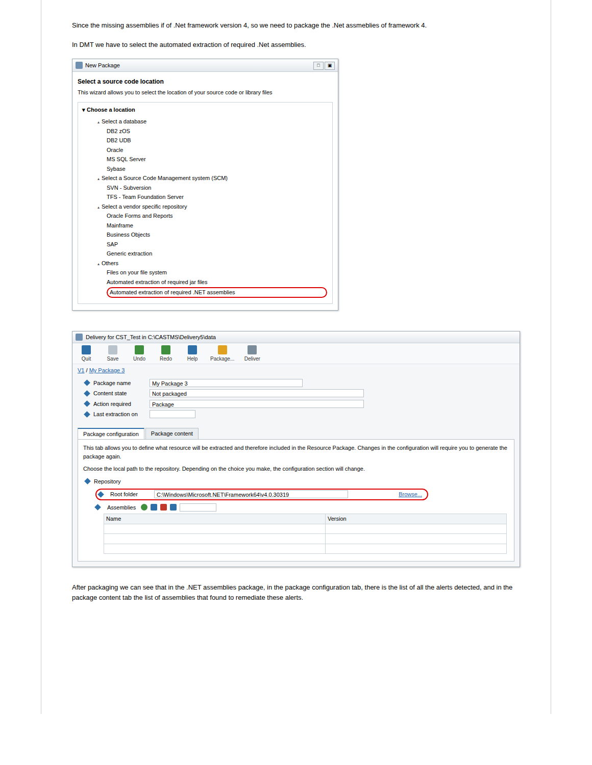Since the missing assemblies if of .Net framework version 4, so we need to package the .Net assmeblies of framework 4.
In DMT we have to select the automated extraction of required .Net assemblies.
New Package
□▣
Select a source code location
This wizard allows you to select the location of your source code or library files
▾ Choose a location
Select a database
DB2 zOS
DB2 UDB
Oracle
MS SQL Server
Sybase
Select a Source Code Management system (SCM)
SVN - Subversion
TFS - Team Foundation Server
Select a vendor specific repository
Oracle Forms and Reports
Mainframe
Business Objects
SAP
Generic extraction
Others
Files on your file system
Automated extraction of required jar files
Automated extraction of required .NET assemblies
Delivery for CST_Test in C:\CASTMS\Delivery5\data
Quit
Save
Undo
Redo
Help
Package...
Deliver
V1 / My Package 3
Package name My Package 3
Content state Not packaged
Action required Package
Last extraction on
Package configuration
Package content
This tab allows you to define what resource will be extracted and therefore included in the Resource Package. Changes in the configuration will require you to generate the package again.
Choose the local path to the repository. Depending on the choice you make, the configuration section will change.
Repository
Root folder C:\Windows\Microsoft.NET\Framework64\v4.0.30319 Browse...
Assemblies
| Name | Version |
| --- | --- |
After packaging we can see that in the .NET assemblies package, in the package configuration tab, there is the list of all the alerts detected, and in the package content tab the list of assemblies that found to remediate these alerts.